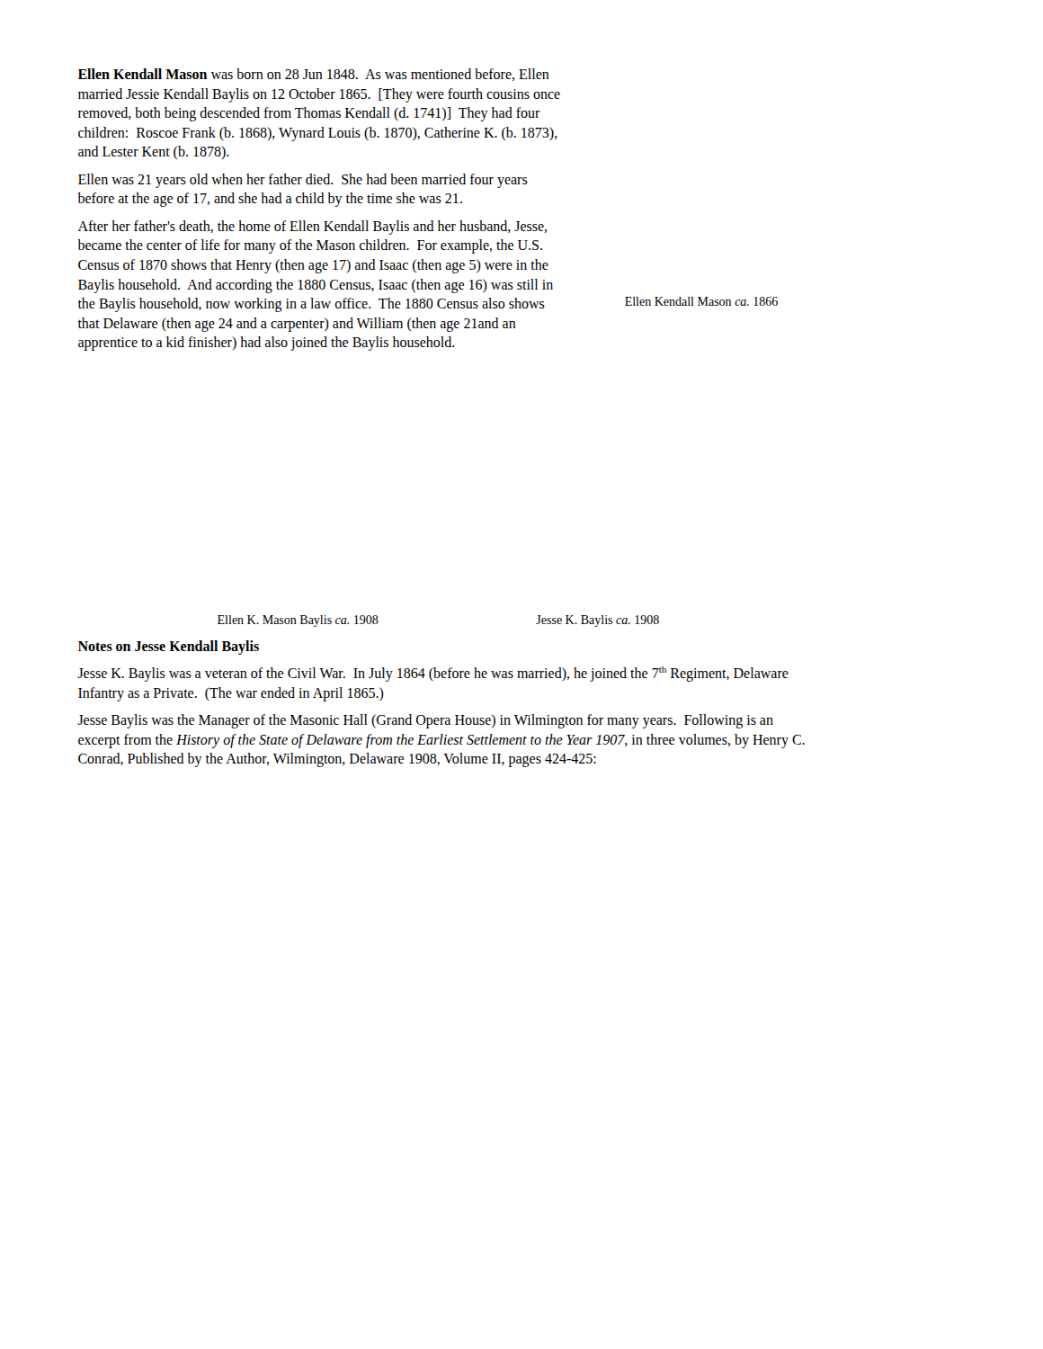Ellen Kendall Mason ca. 1866
Ellen Kendall Mason was born on 28 Jun 1848. As was mentioned before, Ellen married Jessie Kendall Baylis on 12 October 1865. [They were fourth cousins once removed, both being descended from Thomas Kendall (d. 1741)] They had four children: Roscoe Frank (b. 1868), Wynard Louis (b. 1870), Catherine K. (b. 1873), and Lester Kent (b. 1878).
Ellen was 21 years old when her father died. She had been married four years before at the age of 17, and she had a child by the time she was 21.
After her father's death, the home of Ellen Kendall Baylis and her husband, Jesse, became the center of life for many of the Mason children. For example, the U.S. Census of 1870 shows that Henry (then age 17) and Isaac (then age 5) were in the Baylis household. And according the 1880 Census, Isaac (then age 16) was still in the Baylis household, now working in a law office. The 1880 Census also shows that Delaware (then age 24 and a carpenter) and William (then age 21and an apprentice to a kid finisher) had also joined the Baylis household.
Ellen K. Mason Baylis ca. 1908
Jesse K. Baylis ca. 1908
Notes on Jesse Kendall Baylis
Jesse K. Baylis was a veteran of the Civil War. In July 1864 (before he was married), he joined the 7th Regiment, Delaware Infantry as a Private. (The war ended in April 1865.)
Jesse Baylis was the Manager of the Masonic Hall (Grand Opera House) in Wilmington for many years. Following is an excerpt from the History of the State of Delaware from the Earliest Settlement to the Year 1907, in three volumes, by Henry C. Conrad, Published by the Author, Wilmington, Delaware 1908, Volume II, pages 424-425: